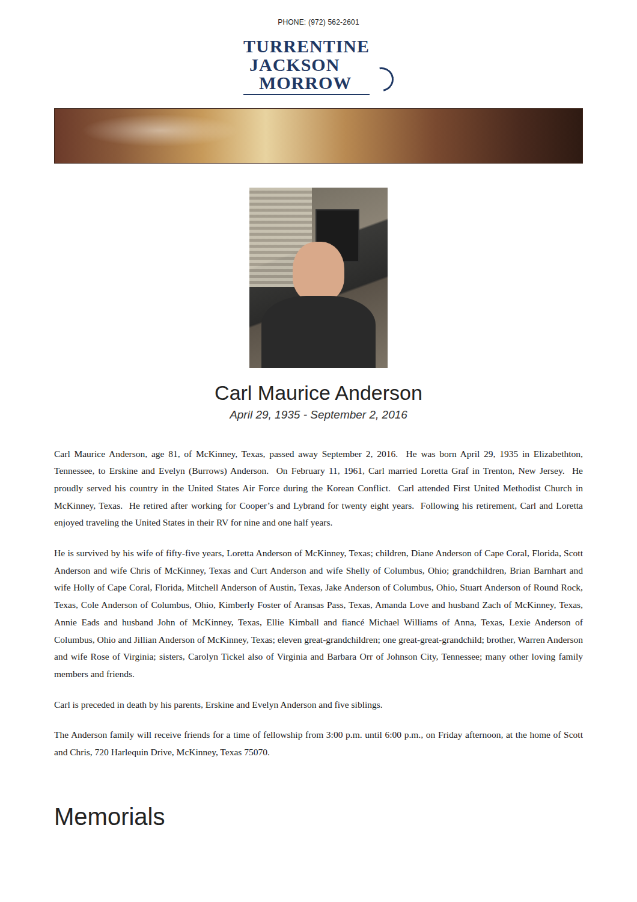PHONE: (972) 562-2601
TURRENTINE
JACKSON
MORROW
Carl Maurice Anderson
April 29, 1935 - September 2, 2016
Carl Maurice Anderson, age 81, of McKinney, Texas, passed away September 2, 2016. He was born April 29, 1935 in Elizabethton, Tennessee, to Erskine and Evelyn (Burrows) Anderson. On February 11, 1961, Carl married Loretta Graf in Trenton, New Jersey. He proudly served his country in the United States Air Force during the Korean Conflict. Carl attended First United Methodist Church in McKinney, Texas. He retired after working for Cooper’s and Lybrand for twenty eight years. Following his retirement, Carl and Loretta enjoyed traveling the United States in their RV for nine and one half years.
He is survived by his wife of fifty-five years, Loretta Anderson of McKinney, Texas; children, Diane Anderson of Cape Coral, Florida, Scott Anderson and wife Chris of McKinney, Texas and Curt Anderson and wife Shelly of Columbus, Ohio; grandchildren, Brian Barnhart and wife Holly of Cape Coral, Florida, Mitchell Anderson of Austin, Texas, Jake Anderson of Columbus, Ohio, Stuart Anderson of Round Rock, Texas, Cole Anderson of Columbus, Ohio, Kimberly Foster of Aransas Pass, Texas, Amanda Love and husband Zach of McKinney, Texas, Annie Eads and husband John of McKinney, Texas, Ellie Kimball and fiancé Michael Williams of Anna, Texas, Lexie Anderson of Columbus, Ohio and Jillian Anderson of McKinney, Texas; eleven great-grandchildren; one great-great-grandchild; brother, Warren Anderson and wife Rose of Virginia; sisters, Carolyn Tickel also of Virginia and Barbara Orr of Johnson City, Tennessee; many other loving family members and friends.
Carl is preceded in death by his parents, Erskine and Evelyn Anderson and five siblings.
The Anderson family will receive friends for a time of fellowship from 3:00 p.m. until 6:00 p.m., on Friday afternoon, at the home of Scott and Chris, 720 Harlequin Drive, McKinney, Texas 75070.
Memorials